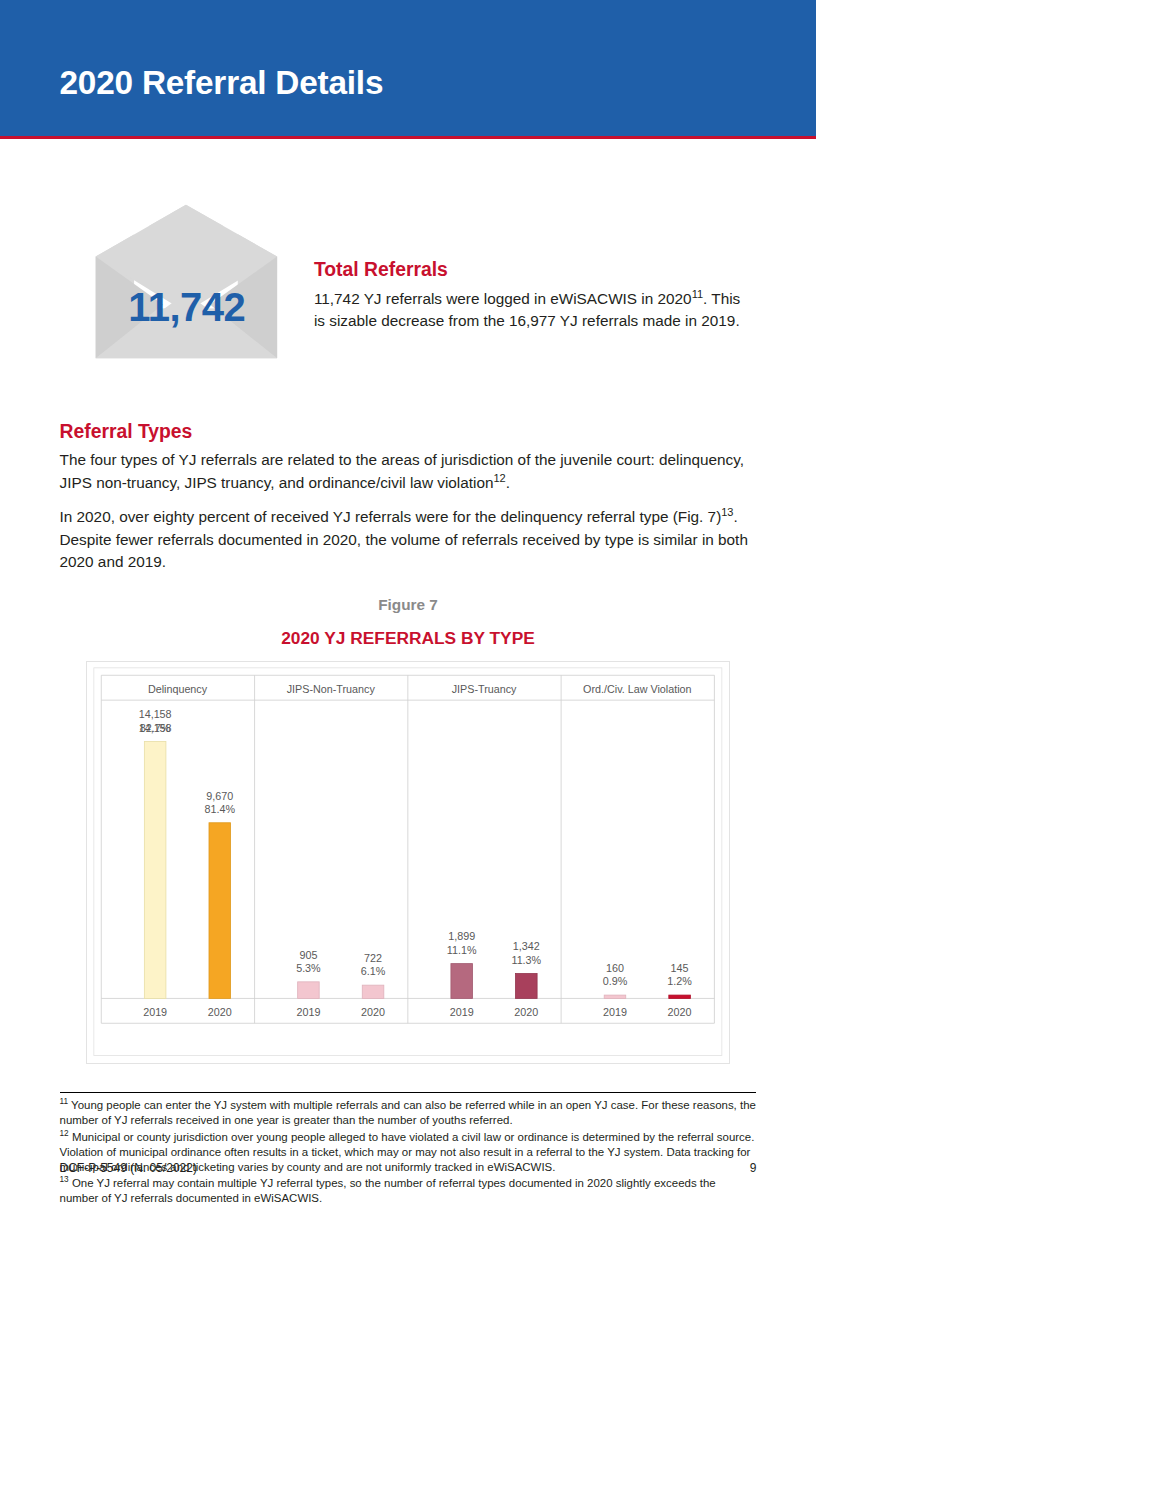2020 Referral Details
11,742
Total Referrals
11,742 YJ referrals were logged in eWiSACWIS in 202011. This is sizable decrease from the 16,977 YJ referrals made in 2019.
Referral Types
The four types of YJ referrals are related to the areas of jurisdiction of the juvenile court: delinquency, JIPS non-truancy, JIPS truancy, and ordinance/civil law violation12.
In 2020, over eighty percent of received YJ referrals were for the delinquency referral type (Fig. 7)13. Despite fewer referrals documented in 2020, the volume of referrals received by type is similar in both 2020 and 2019.
Figure 7
2020 YJ REFERRALS BY TYPE
Delinquency JIPS-Non-Truancy JIPS-Truancy Ord./Civ. Law Violation 14,158 x x 14,158 82.7% 9,670 81.4% 905 5.3% 722 6.1% 1,899 11.1% 1,342 11.3% 160 0.9% 145 1.2% 2019 2020 2019 2020 2019 2020 2019 2020
11 Young people can enter the YJ system with multiple referrals and can also be referred while in an open YJ case. For these reasons, the number of YJ referrals received in one year is greater than the number of youths referred.
12 Municipal or county jurisdiction over young people alleged to have violated a civil law or ordinance is determined by the referral source. Violation of municipal ordinance often results in a ticket, which may or may not also result in a referral to the YJ system. Data tracking for municipal ordinances and ticketing varies by county and are not uniformly tracked in eWiSACWIS.
13 One YJ referral may contain multiple YJ referral types, so the number of referral types documented in 2020 slightly exceeds the number of YJ referrals documented in eWiSACWIS.
DCF-P-5549 (N. 05/2022) 9